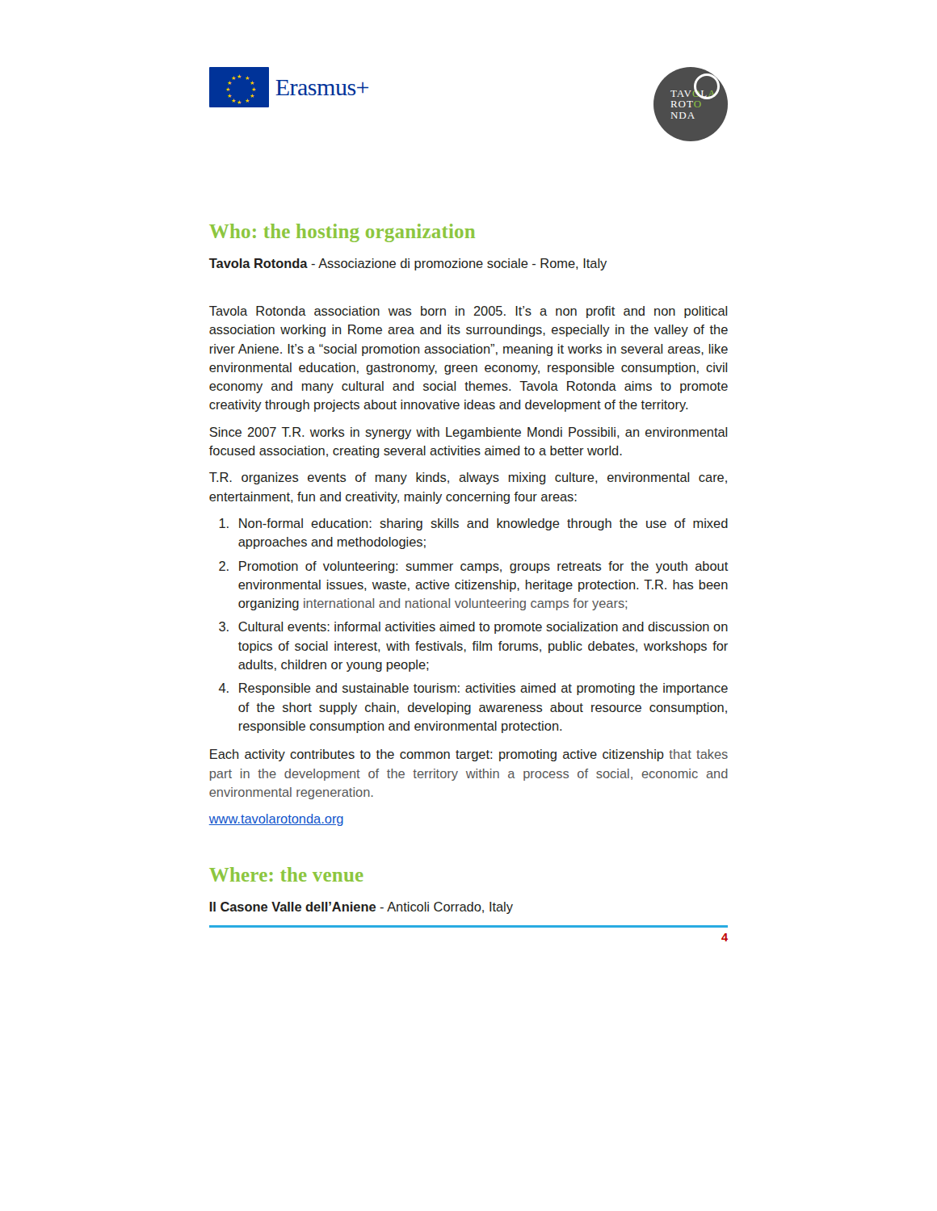★ ★ ★ ★ ★ ★ ★ ★ ★ ★ ★ ★
Erasmus+
TAVOLA
ROTO
NDA
Who: the hosting organization
Tavola Rotonda - Associazione di promozione sociale - Rome, Italy
Tavola Rotonda association was born in 2005. It’s a non profit and non political association working in Rome area and its surroundings, especially in the valley of the river Aniene. It’s a “social promotion association”, meaning it works in several areas, like environmental education, gastronomy, green economy, responsible consumption, civil economy and many cultural and social themes. Tavola Rotonda aims to promote creativity through projects about innovative ideas and development of the territory.
Since 2007 T.R. works in synergy with Legambiente Mondi Possibili, an environmental focused association, creating several activities aimed to a better world.
T.R. organizes events of many kinds, always mixing culture, environmental care, entertainment, fun and creativity, mainly concerning four areas:
Non-formal education: sharing skills and knowledge through the use of mixed approaches and methodologies;
Promotion of volunteering: summer camps, groups retreats for the youth about environmental issues, waste, active citizenship, heritage protection. T.R. has been organizing international and national volunteering camps for years;
Cultural events: informal activities aimed to promote socialization and discussion on topics of social interest, with festivals, film forums, public debates, workshops for adults, children or young people;
Responsible and sustainable tourism: activities aimed at promoting the importance of the short supply chain, developing awareness about resource consumption, responsible consumption and environmental protection.
Each activity contributes to the common target: promoting active citizenship that takes part in the development of the territory within a process of social, economic and environmental regeneration.
www.tavolarotonda.org
Where: the venue
Il Casone Valle dell’Aniene - Anticoli Corrado, Italy
4